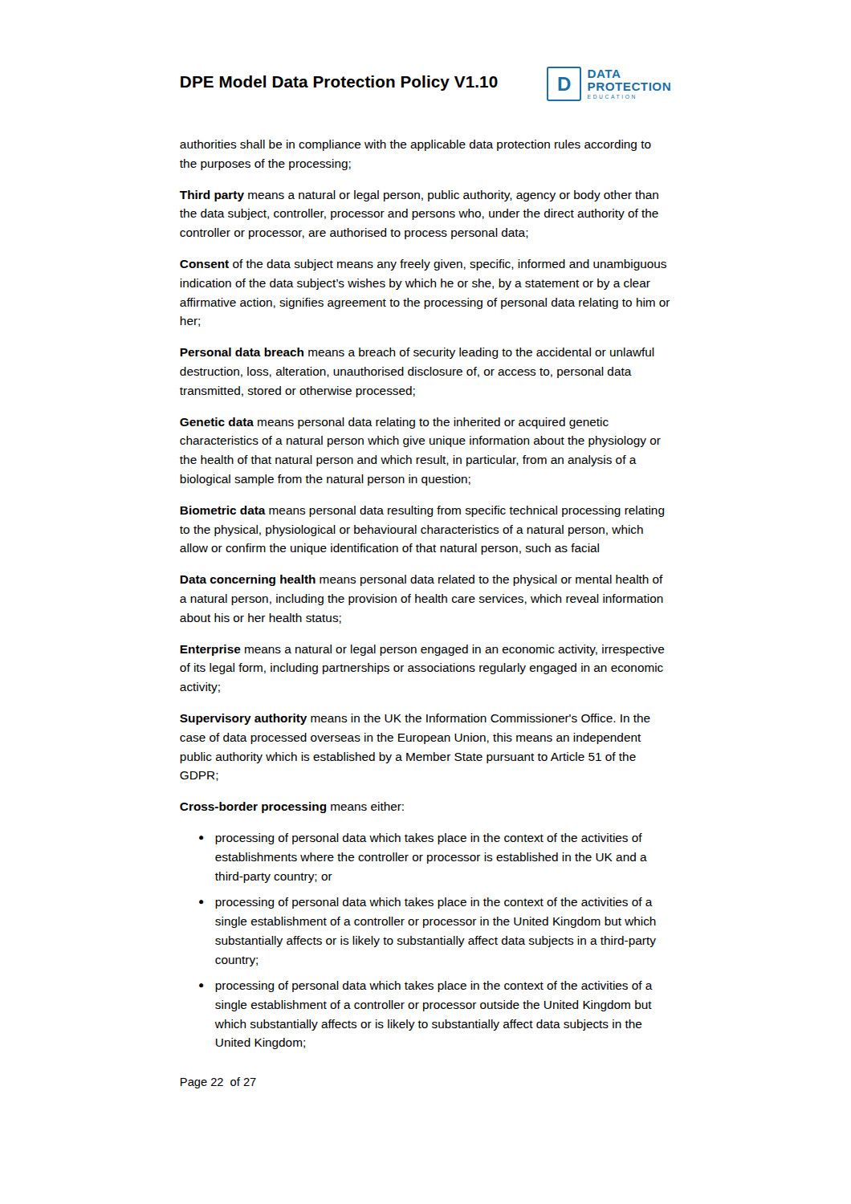DPE Model Data Protection Policy V1.10
D
DATA PROTECTION EDUCATION
authorities shall be in compliance with the applicable data protection rules according to the purposes of the processing;
Third party means a natural or legal person, public authority, agency or body other than the data subject, controller, processor and persons who, under the direct authority of the controller or processor, are authorised to process personal data;
Consent of the data subject means any freely given, specific, informed and unambiguous indication of the data subject’s wishes by which he or she, by a statement or by a clear affirmative action, signifies agreement to the processing of personal data relating to him or her;
Personal data breach means a breach of security leading to the accidental or unlawful destruction, loss, alteration, unauthorised disclosure of, or access to, personal data transmitted, stored or otherwise processed;
Genetic data means personal data relating to the inherited or acquired genetic characteristics of a natural person which give unique information about the physiology or the health of that natural person and which result, in particular, from an analysis of a biological sample from the natural person in question;
Biometric data means personal data resulting from specific technical processing relating to the physical, physiological or behavioural characteristics of a natural person, which allow or confirm the unique identification of that natural person, such as facial
Data concerning health means personal data related to the physical or mental health of a natural person, including the provision of health care services, which reveal information about his or her health status;
Enterprise means a natural or legal person engaged in an economic activity, irrespective of its legal form, including partnerships or associations regularly engaged in an economic activity;
Supervisory authority means in the UK the Information Commissioner's Office. In the case of data processed overseas in the European Union, this means an independent public authority which is established by a Member State pursuant to Article 51 of the GDPR;
Cross-border processing means either:
processing of personal data which takes place in the context of the activities of establishments where the controller or processor is established in the UK and a third-party country; or
processing of personal data which takes place in the context of the activities of a single establishment of a controller or processor in the United Kingdom but which substantially affects or is likely to substantially affect data subjects in a third-party country;
processing of personal data which takes place in the context of the activities of a single establishment of a controller or processor outside the United Kingdom but which substantially affects or is likely to substantially affect data subjects in the United Kingdom;
Page 22 of 27